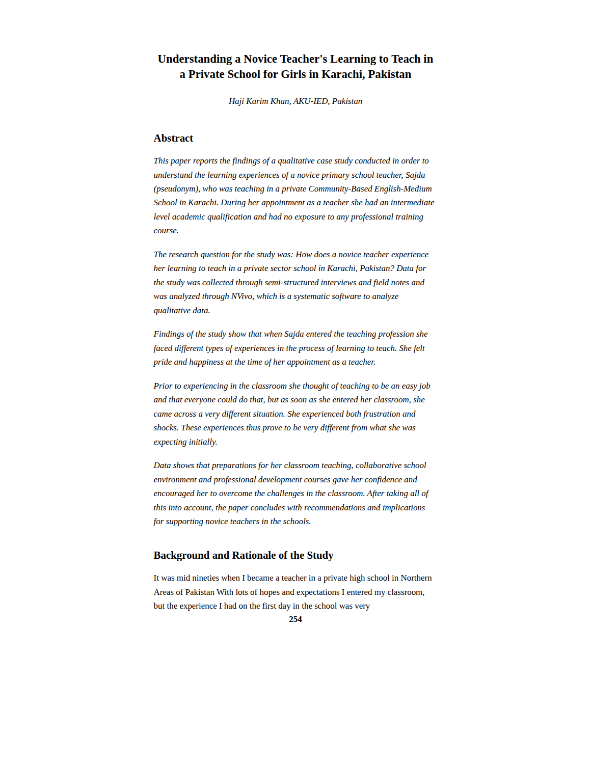Understanding a Novice Teacher's Learning to Teach in a Private School for Girls in Karachi, Pakistan
Haji Karim Khan, AKU-IED, Pakistan
Abstract
This paper reports the findings of a qualitative case study conducted in order to understand the learning experiences of a novice primary school teacher, Sajda (pseudonym), who was teaching in a private Community-Based English-Medium School in Karachi. During her appointment as a teacher she had an intermediate level academic qualification and had no exposure to any professional training course.
The research question for the study was: How does a novice teacher experience her learning to teach in a private sector school in Karachi, Pakistan? Data for the study was collected through semi-structured interviews and field notes and was analyzed through NVivo, which is a systematic software to analyze qualitative data.
Findings of the study show that when Sajda entered the teaching profession she faced different types of experiences in the process of learning to teach. She felt pride and happiness at the time of her appointment as a teacher.
Prior to experiencing in the classroom she thought of teaching to be an easy job and that everyone could do that, but as soon as she entered her classroom, she came across a very different situation. She experienced both frustration and shocks. These experiences thus prove to be very different from what she was expecting initially.
Data shows that preparations for her classroom teaching, collaborative school environment and professional development courses gave her confidence and encouraged her to overcome the challenges in the classroom. After taking all of this into account, the paper concludes with recommendations and implications for supporting novice teachers in the schools.
Background and Rationale of the Study
It was mid nineties when I became a teacher in a private high school in Northern Areas of Pakistan With lots of hopes and expectations I entered my classroom, but the experience I had on the first day in the school was very
254